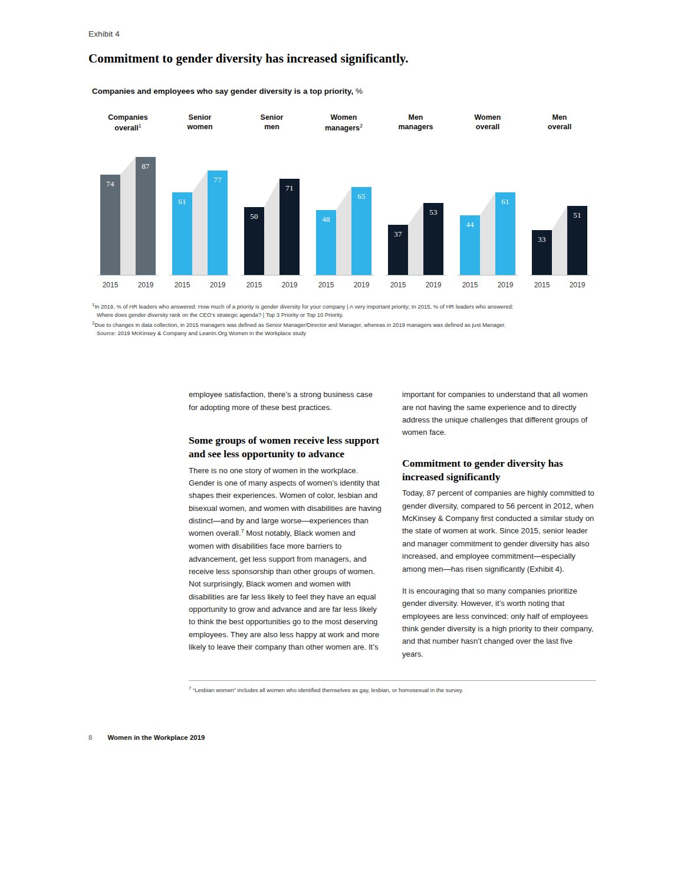Exhibit 4
Commitment to gender diversity has increased significantly.
Companies and employees who say gender diversity is a top priority, %
Companies
overall1
74
87
2015 2019
Senior
women
61
77
2015 2019
Senior
men
50
71
2015 2019
Women
managers2
48
65
2015 2019
Men
managers
37
53
2015 2019
Women
overall
44
61
2015 2019
Men
overall
33
51
2015 2019
1In 2019, % of HR leaders who answered: How much of a priority is gender diversity for your company | A very important priority; In 2015, % of HR leaders who answered:
Where does gender diversity rank on the CEO’s strategic agenda? | Top 3 Priority or Top 10 Priority.
2Due to changes in data collection, in 2015 managers was defined as Senior Manager/Director and Manager, whereas in 2019 managers was defined as just Manager.
Source: 2019 McKinsey & Company and LeanIn.Org Women in the Workplace study
employee satisfaction, there’s a strong business case for adopting more of these best practices.
Some groups of women receive less support and see less opportunity to advance
There is no one story of women in the workplace. Gender is one of many aspects of women’s identity that shapes their experiences. Women of color, lesbian and bisexual women, and women with disabilities are having distinct—and by and large worse—experiences than women overall.7 Most notably, Black women and women with disabilities face more barriers to advancement, get less support from managers, and receive less sponsorship than other groups of women. Not surprisingly, Black women and women with disabilities are far less likely to feel they have an equal opportunity to grow and advance and are far less likely to think the best opportunities go to the most deserving employees. They are also less happy at work and more likely to leave their company than other women are. It’s
important for companies to understand that all women are not having the same experience and to directly address the unique challenges that different groups of women face.
Commitment to gender diversity has increased significantly
Today, 87 percent of companies are highly committed to gender diversity, compared to 56 percent in 2012, when McKinsey & Company first conducted a similar study on the state of women at work. Since 2015, senior leader and manager commitment to gender diversity has also increased, and employee commitment—especially among men—has risen significantly (Exhibit 4).
It is encouraging that so many companies prioritize gender diversity. However, it’s worth noting that employees are less convinced: only half of employees think gender diversity is a high priority to their company, and that number hasn’t changed over the last five years.
7 “Lesbian women” includes all women who identified themselves as gay, lesbian, or homosexual in the survey.
8 Women in the Workplace 2019